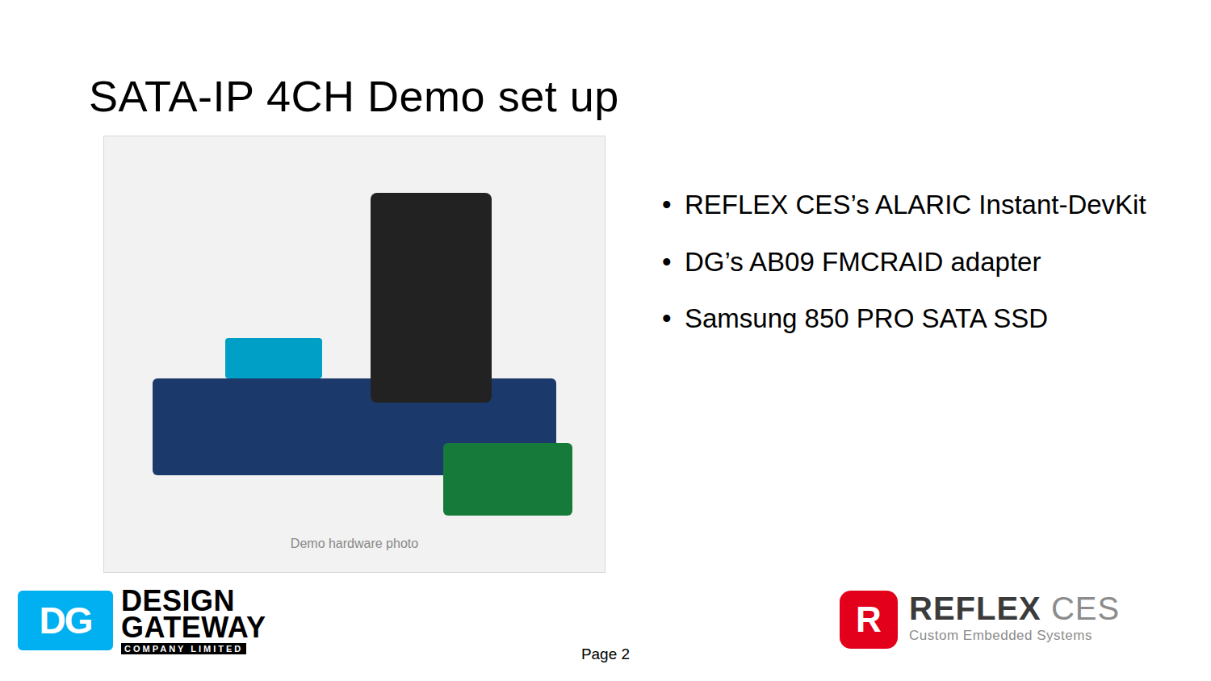SATA-IP 4CH Demo set up
REFLEX CES’s ALARIC Instant-DevKit
DG’s AB09 FMCRAID adapter
Samsung 850 PRO SATA SSD
DG
DESIGN
GATEWAY
COMPANY LIMITED
R
REFLEX CES
Custom Embedded Systems
Page 2